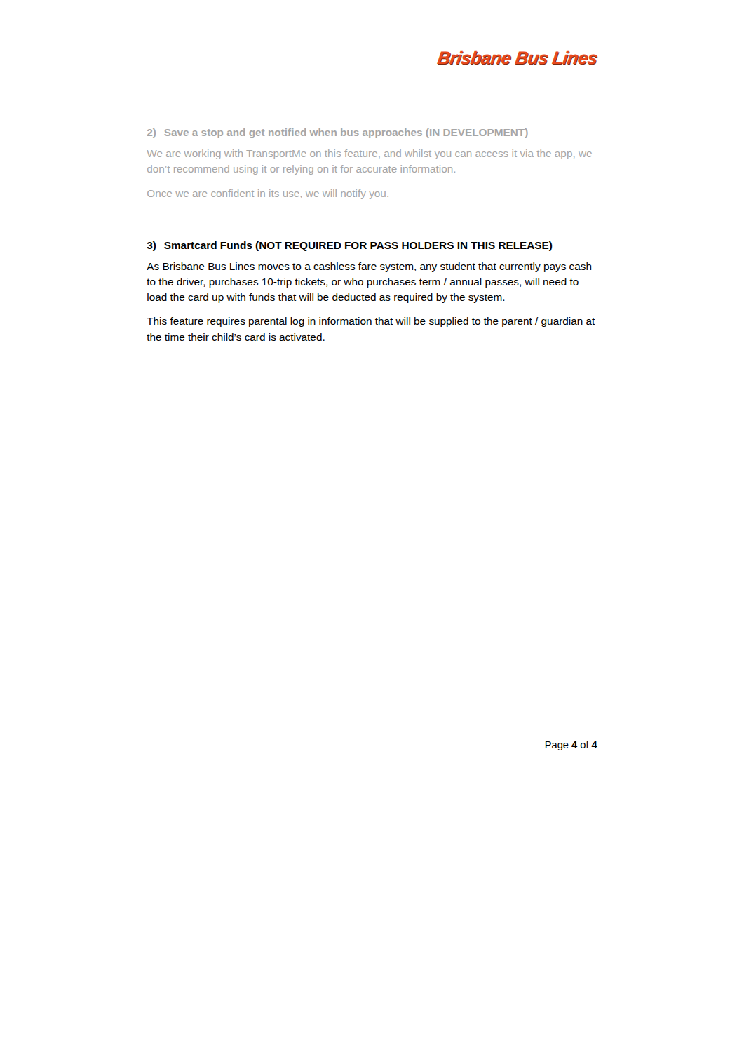Brisbane Bus Lines
2) Save a stop and get notified when bus approaches (IN DEVELOPMENT)
We are working with TransportMe on this feature, and whilst you can access it via the app, we don’t recommend using it or relying on it for accurate information.
Once we are confident in its use, we will notify you.
3) Smartcard Funds (NOT REQUIRED FOR PASS HOLDERS IN THIS RELEASE)
As Brisbane Bus Lines moves to a cashless fare system, any student that currently pays cash to the driver, purchases 10-trip tickets, or who purchases term / annual passes, will need to load the card up with funds that will be deducted as required by the system.
This feature requires parental log in information that will be supplied to the parent / guardian at the time their child’s card is activated.
Page 4 of 4